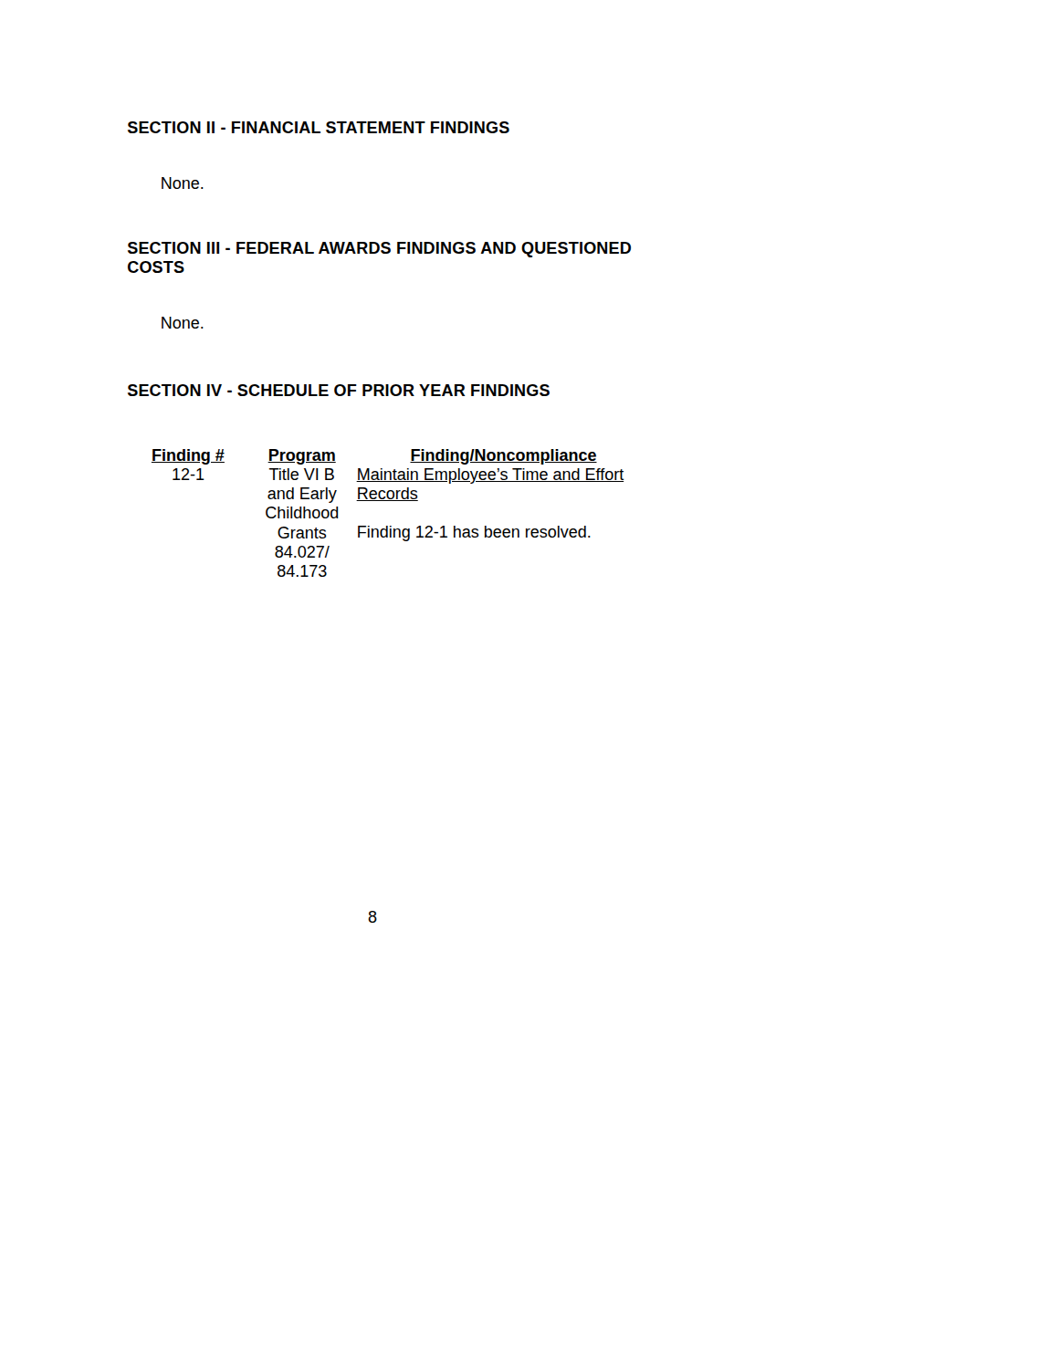SECTION II - FINANCIAL STATEMENT FINDINGS
None.
SECTION III - FEDERAL AWARDS FINDINGS AND QUESTIONED COSTS
None.
SECTION IV - SCHEDULE OF PRIOR YEAR FINDINGS
| Finding # | Program | Finding/Noncompliance |
| --- | --- | --- |
| 12-1 | Title VI B and Early Childhood Grants 84.027/ 84.173 | Maintain Employee’s Time and Effort Records Finding 12-1 has been resolved. |
8